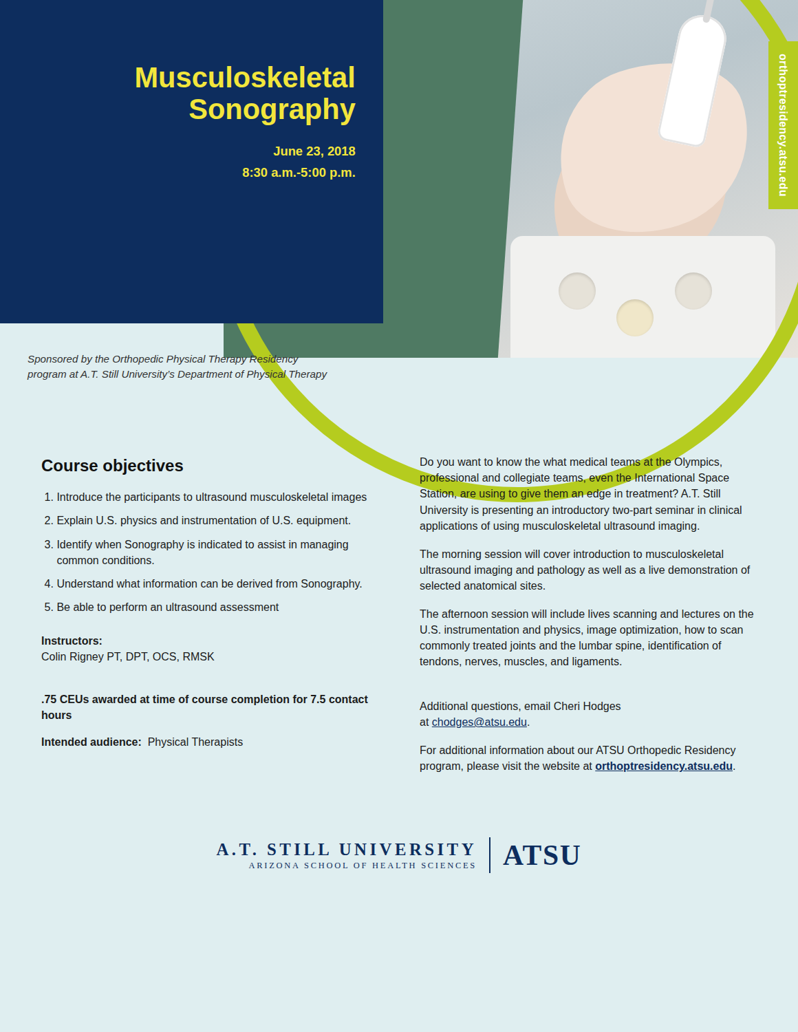orthoptresidency.atsu.edu
Musculoskeletal
Sonography
June 23, 2018
8:30 a.m.-5:00 p.m.
Sponsored by the Orthopedic Physical Therapy Residency
program at A.T. Still University’s Department of Physical Therapy
Course objectives
Introduce the participants to ultrasound musculoskeletal images
Explain U.S. physics and instrumentation of U.S. equipment.
Identify when Sonography is indicated to assist in managing common conditions.
Understand what information can be derived from Sonography.
Be able to perform an ultrasound assessment
Instructors: Colin Rigney PT, DPT, OCS, RMSK
.75 CEUs awarded at time of course completion for 7.5 contact hours
Intended audience: Physical Therapists
Do you want to know the what medical teams at the Olympics, professional and collegiate teams, even the International Space Station, are using to give them an edge in treatment? A.T. Still University is presenting an introductory two-part seminar in clinical applications of using musculoskeletal ultrasound imaging.
The morning session will cover introduction to musculoskeletal ultrasound imaging and pathology as well as a live demonstration of selected anatomical sites.
The afternoon session will include lives scanning and lectures on the U.S. instrumentation and physics, image optimization, how to scan commonly treated joints and the lumbar spine, identification of tendons, nerves, muscles, and ligaments.
Additional questions, email Cheri Hodges
at chodges@atsu.edu.
For additional information about our ATSU Orthopedic Residency program, please visit the website at orthoptresidency.atsu.edu.
A.T. STILL UNIVERSITY
ARIZONA SCHOOL OF HEALTH SCIENCES
ATSU